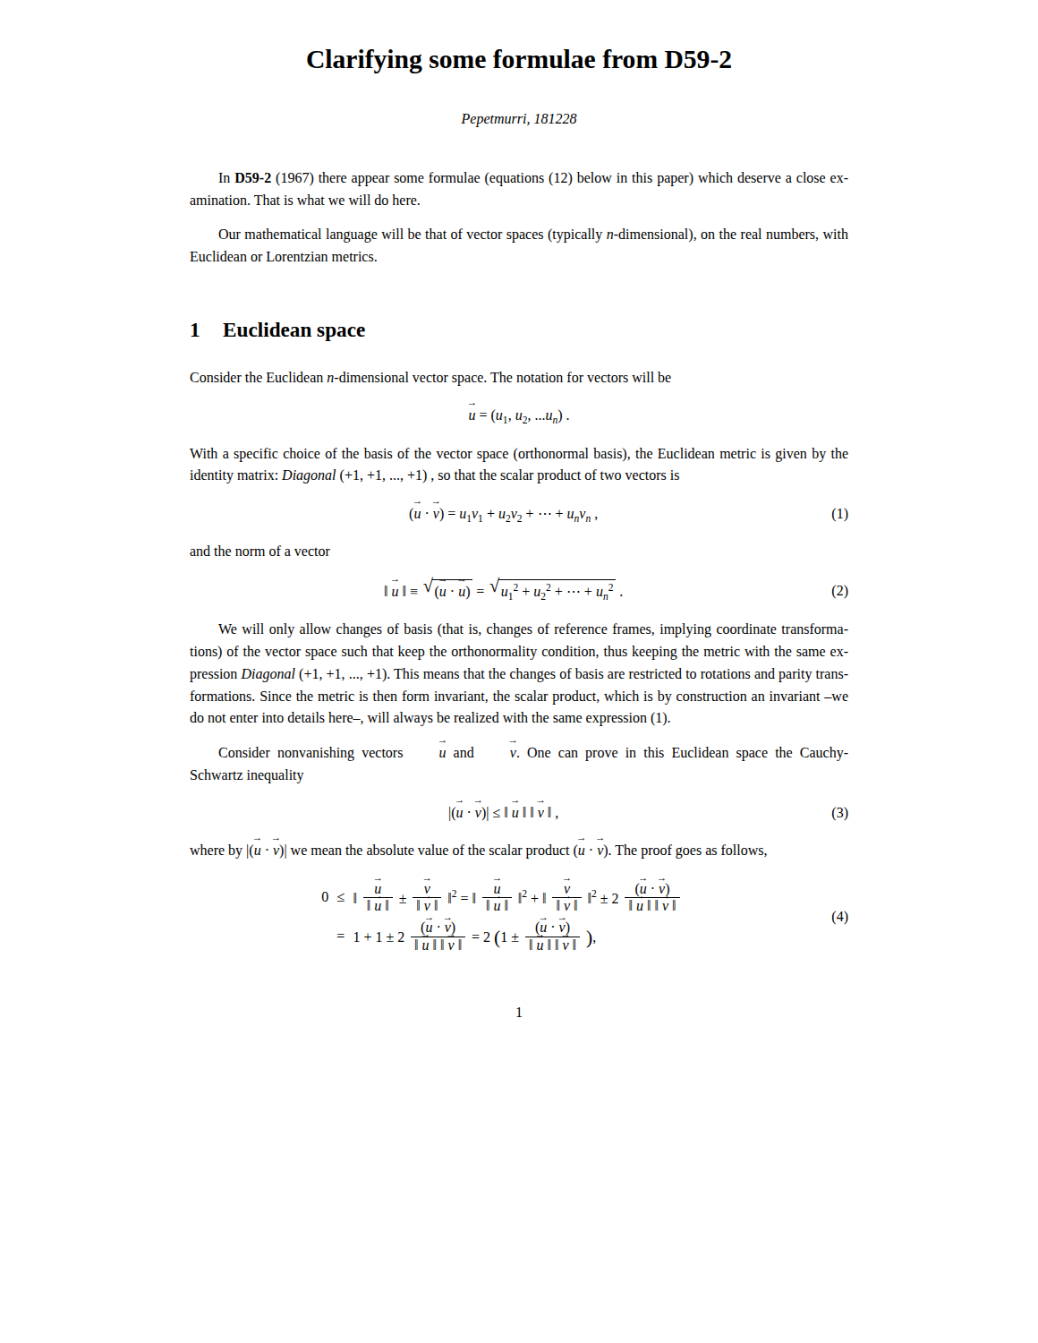Clarifying some formulae from D59-2
Pepetmurri, 181228
In D59-2 (1967) there appear some formulae (equations (12) below in this paper) which deserve a close examination. That is what we will do here.
Our mathematical language will be that of vector spaces (typically n-dimensional), on the real numbers, with Euclidean or Lorentzian metrics.
1 Euclidean space
Consider the Euclidean n-dimensional vector space. The notation for vectors will be
u = (u1, u2, ...un) .
With a specific choice of the basis of the vector space (orthonormal basis), the Euclidean metric is given by the identity matrix: Diagonal (+1, +1, ..., +1) , so that the scalar product of two vectors is
(u · v) = u1v1 + u2v2 + ⋯ + unvn ,
(1)
and the norm of a vector
‖ u ‖ ≡ (u · u) = u12 + u22 + ⋯ + un2 .
(2)
We will only allow changes of basis (that is, changes of reference frames, implying coordinate transformations) of the vector space such that keep the orthonormality condition, thus keeping the metric with the same expression Diagonal (+1, +1, ..., +1). This means that the changes of basis are restricted to rotations and parity transformations. Since the metric is then form invariant, the scalar product, which is by construction an invariant –we do not enter into details here–, will always be realized with the same expression (1).
Consider nonvanishing vectors u and v. One can prove in this Euclidean space the Cauchy-Schwartz inequality
|(u · v)| ≤ ‖ u ‖ ‖ v ‖ ,
(3)
where by |(u · v)| we mean the absolute value of the scalar product (u · v). The proof goes as follows,
| 0 | ≤ | ‖ u ‖ u ‖ ± v ‖ v ‖ ‖ 2 = ‖ u ‖ u ‖ ‖ 2 + ‖ v ‖ v ‖ ‖ 2 ± 2 ( u · v ) ‖ u ‖ ‖ v ‖ | |
| | = | 1 + 1 ± 2 ( u · v ) ‖ u ‖ ‖ v ‖ = 2 ( 1 ± ( u · v ) ‖ u ‖ ‖ v ‖ ) , |
(4)
1